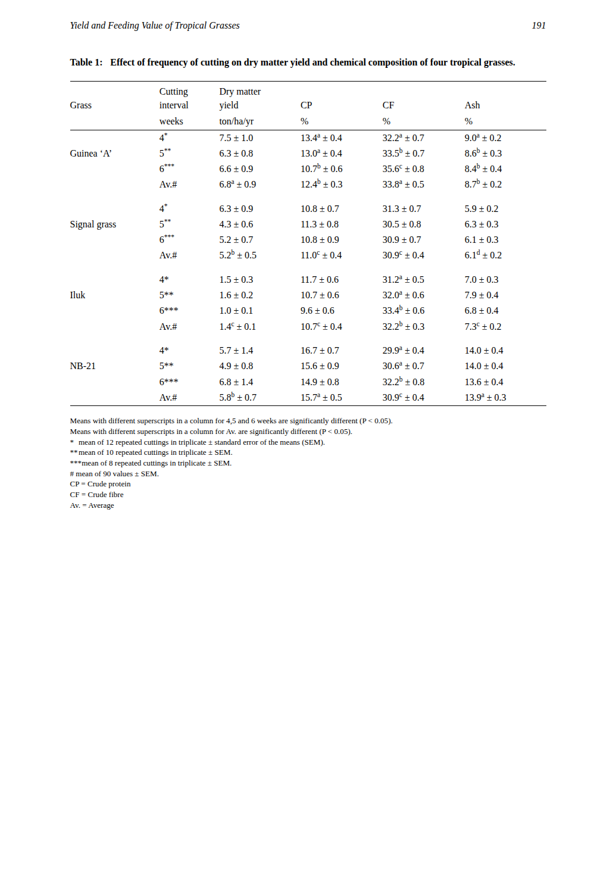Yield and Feeding Value of Tropical Grasses 191
Table 1: Effect of frequency of cutting on dry matter yield and chemical composition of four tropical grasses.
| Grass | Cutting interval | Dry matter yield | CP | CF | Ash |
| --- | --- | --- | --- | --- | --- |
| | weeks | ton/ha/yr | % | % | % |
| | 4 * | 7.5 ± 1.0 | 13.4 a ± 0.4 | 32.2 a ± 0.7 | 9.0 a ± 0.2 |
| Guinea ‘A’ | 5 ** | 6.3 ± 0.8 | 13.0 a ± 0.4 | 33.5 b ± 0.7 | 8.6 b ± 0.3 |
| | 6 *** | 6.6 ± 0.9 | 10.7 b ± 0.6 | 35.6 c ± 0.8 | 8.4 b ± 0.4 |
| | Av.# | 6.8 a ± 0.9 | 12.4 b ± 0.3 | 33.8 a ± 0.5 | 8.7 b ± 0.2 |
| | 4 * | 6.3 ± 0.9 | 10.8 ± 0.7 | 31.3 ± 0.7 | 5.9 ± 0.2 |
| Signal grass | 5 ** | 4.3 ± 0.6 | 11.3 ± 0.8 | 30.5 ± 0.8 | 6.3 ± 0.3 |
| | 6 *** | 5.2 ± 0.7 | 10.8 ± 0.9 | 30.9 ± 0.7 | 6.1 ± 0.3 |
| | Av.# | 5.2 b ± 0.5 | 11.0 c ± 0.4 | 30.9 c ± 0.4 | 6.1 d ± 0.2 |
| | 4* | 1.5 ± 0.3 | 11.7 ± 0.6 | 31.2 a ± 0.5 | 7.0 ± 0.3 |
| Iluk | 5** | 1.6 ± 0.2 | 10.7 ± 0.6 | 32.0 a ± 0.6 | 7.9 ± 0.4 |
| | 6*** | 1.0 ± 0.1 | 9.6 ± 0.6 | 33.4 b ± 0.6 | 6.8 ± 0.4 |
| | Av.# | 1.4 c ± 0.1 | 10.7 c ± 0.4 | 32.2 b ± 0.3 | 7.3 c ± 0.2 |
| | 4* | 5.7 ± 1.4 | 16.7 ± 0.7 | 29.9 a ± 0.4 | 14.0 ± 0.4 |
| NB-21 | 5** | 4.9 ± 0.8 | 15.6 ± 0.9 | 30.6 a ± 0.7 | 14.0 ± 0.4 |
| | 6*** | 6.8 ± 1.4 | 14.9 ± 0.8 | 32.2 b ± 0.8 | 13.6 ± 0.4 |
| | Av.# | 5.8 b ± 0.7 | 15.7 a ± 0.5 | 30.9 c ± 0.4 | 13.9 a ± 0.3 |
Means with different superscripts in a column for 4,5 and 6 weeks are significantly different (P < 0.05).
Means with different superscripts in a column for Av. are significantly different (P < 0.05).
*mean of 12 repeated cuttings in triplicate ± standard error of the means (SEM).
**mean of 10 repeated cuttings in triplicate ± SEM.
***mean of 8 repeated cuttings in triplicate ± SEM.
# mean of 90 values ± SEM.
CP = Crude protein
CF = Crude fibre
Av. = Average